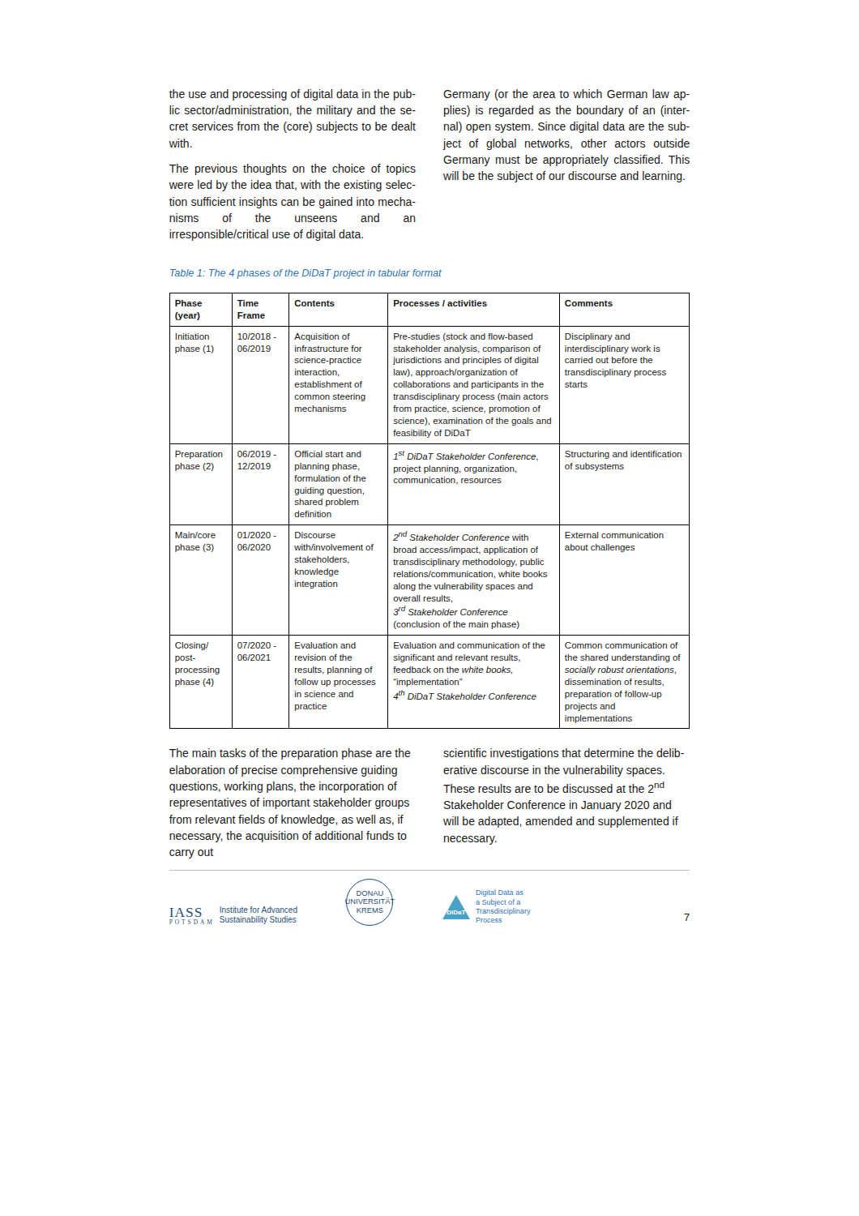the use and processing of digital data in the public sector/administration, the military and the secret services from the (core) subjects to be dealt with.
The previous thoughts on the choice of topics were led by the idea that, with the existing selection sufficient insights can be gained into mechanisms of the unseens and an irresponsible/critical use of digital data.
Germany (or the area to which German law applies) is regarded as the boundary of an (internal) open system. Since digital data are the subject of global networks, other actors outside Germany must be appropriately classified. This will be the subject of our discourse and learning.
Table 1: The 4 phases of the DiDaT project in tabular format
| Phase (year) | Time Frame | Contents | Processes / activities | Comments |
| --- | --- | --- | --- | --- |
| Initiation phase (1) | 10/2018 - 06/2019 | Acquisition of infrastructure for science-practice interaction, establishment of common steering mechanisms | Pre-studies (stock and flow-based stakeholder analysis, comparison of jurisdictions and principles of digital law), approach/organization of collaborations and participants in the transdisciplinary process (main actors from practice, science, promotion of science), examination of the goals and feasibility of DiDaT | Disciplinary and interdisciplinary work is carried out before the transdisciplinary process starts |
| Preparation phase (2) | 06/2019 - 12/2019 | Official start and planning phase, formulation of the guiding question, shared problem definition | 1 st DiDaT Stakeholder Conference , project planning, organization, communication, resources | Structuring and identification of subsystems |
| Main/core phase (3) | 01/2020 - 06/2020 | Discourse with/involvement of stakeholders, knowledge integration | 2 nd Stakeholder Conference with broad access/impact, application of transdisciplinary methodology, public relations/communication, white books along the vulnerability spaces and overall results, 3 rd Stakeholder Conference (conclusion of the main phase) | External communication about challenges |
| Closing/ post-processing phase (4) | 07/2020 - 06/2021 | Evaluation and revision of the results, planning of follow up processes in science and practice | Evaluation and communication of the significant and relevant results, feedback on the white books, “implementation” 4 th DiDaT Stakeholder Conference | Common communication of the shared understanding of socially robust orientations , dissemination of results, preparation of follow-up projects and implementations |
The main tasks of the preparation phase are the elaboration of precise comprehensive guiding questions, working plans, the incorporation of representatives of important stakeholder groups from relevant fields of knowledge, as well as, if necessary, the acquisition of additional funds to carry out
scientific investigations that determine the deliberative discourse in the vulnerability spaces. These results are to be discussed at the 2nd Stakeholder Conference in January 2020 and will be adapted, amended and supplemented if necessary.
IASSPOTSDAM
Institute for Advanced
Sustainability Studies
DONAU
UNIVERSITÄT
KREMS
DiDaT
Digital Data as
a Subject of a
Transdisciplinary
Process
7